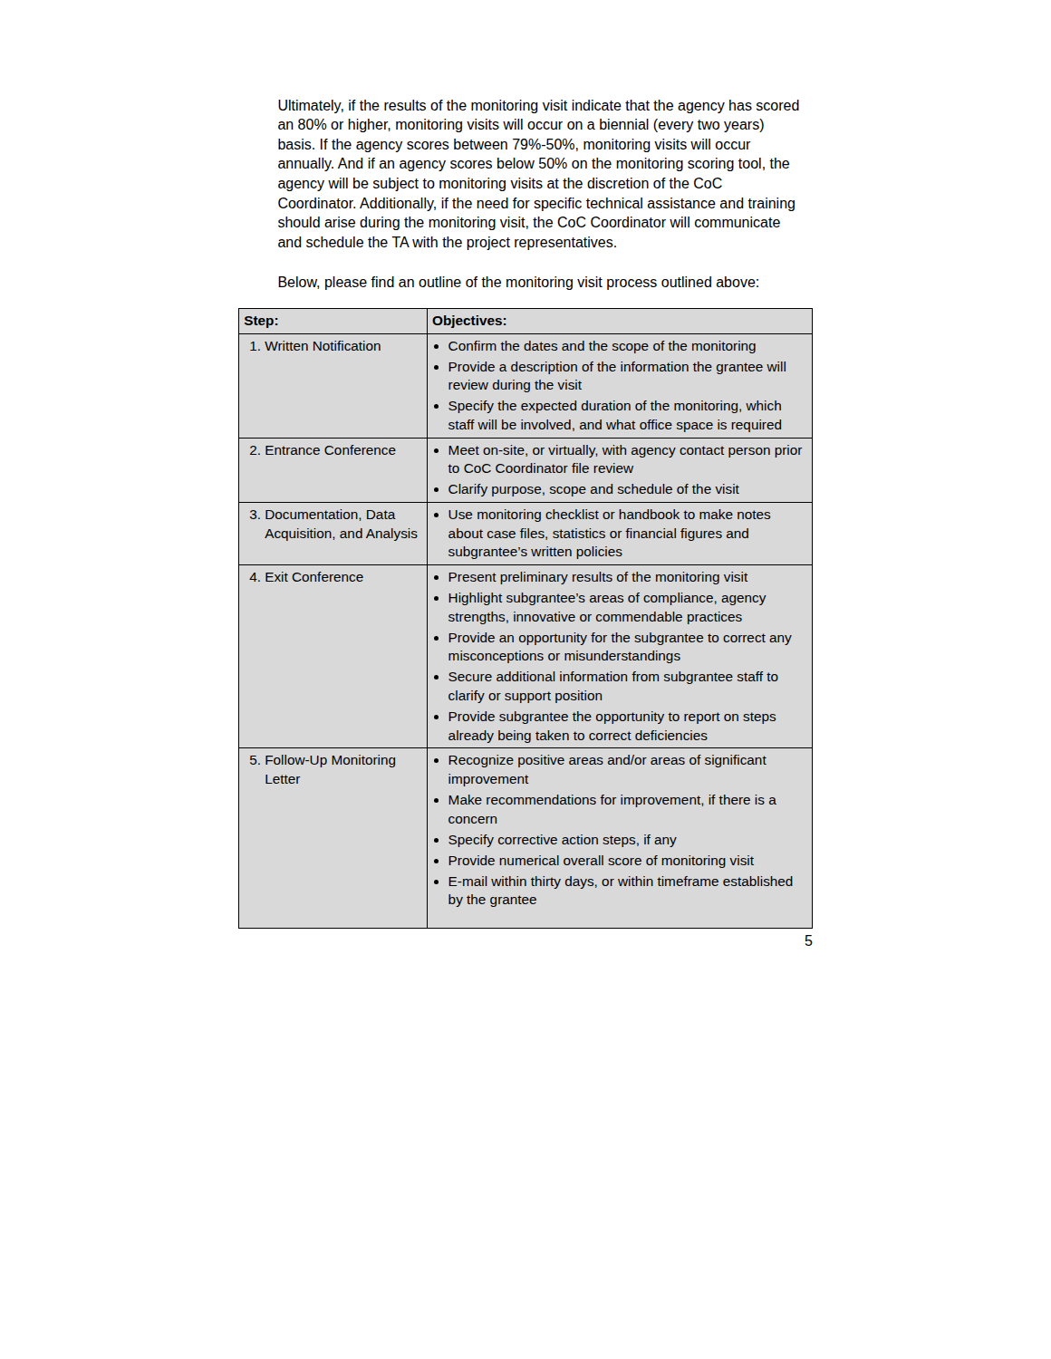Ultimately, if the results of the monitoring visit indicate that the agency has scored an 80% or higher, monitoring visits will occur on a biennial (every two years) basis. If the agency scores between 79%-50%, monitoring visits will occur annually. And if an agency scores below 50% on the monitoring scoring tool, the agency will be subject to monitoring visits at the discretion of the CoC Coordinator. Additionally, if the need for specific technical assistance and training should arise during the monitoring visit, the CoC Coordinator will communicate and schedule the TA with the project representatives.
Below, please find an outline of the monitoring visit process outlined above:
| Step: | Objectives: |
| --- | --- |
| Written Notification | Confirm the dates and the scope of the monitoring Provide a description of the information the grantee will review during the visit Specify the expected duration of the monitoring, which staff will be involved, and what office space is required |
| Entrance Conference | Meet on-site, or virtually, with agency contact person prior to CoC Coordinator file review Clarify purpose, scope and schedule of the visit |
| Documentation, Data Acquisition, and Analysis | Use monitoring checklist or handbook to make notes about case files, statistics or financial figures and subgrantee’s written policies |
| Exit Conference | Present preliminary results of the monitoring visit Highlight subgrantee’s areas of compliance, agency strengths, innovative or commendable practices Provide an opportunity for the subgrantee to correct any misconceptions or misunderstandings Secure additional information from subgrantee staff to clarify or support position Provide subgrantee the opportunity to report on steps already being taken to correct deficiencies |
| Follow-Up Monitoring Letter | Recognize positive areas and/or areas of significant improvement Make recommendations for improvement, if there is a concern Specify corrective action steps, if any Provide numerical overall score of monitoring visit E-mail within thirty days, or within timeframe established by the grantee |
5